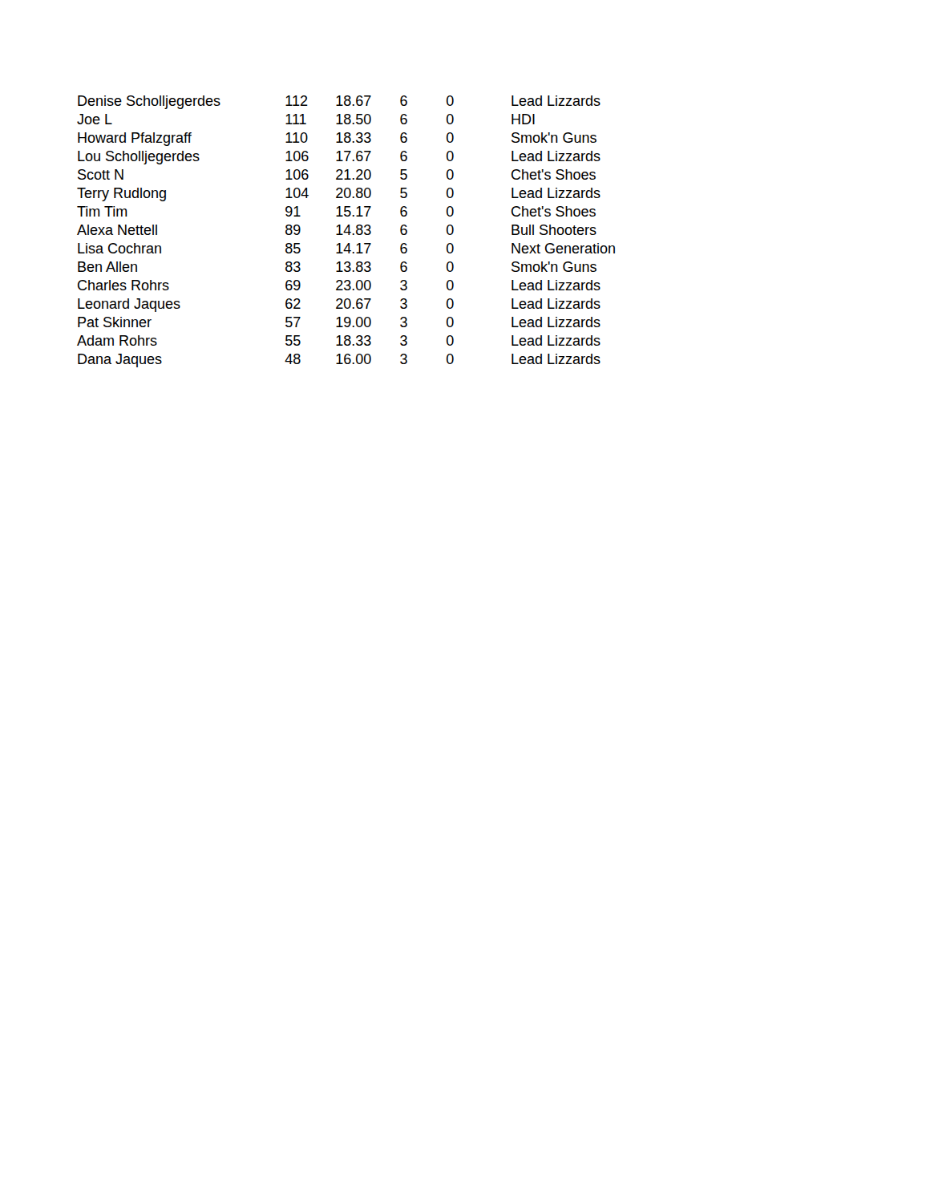| Denise Scholljegerdes | 112 | 18.67 | 6 | 0 | Lead Lizzards |
| Joe L | 111 | 18.50 | 6 | 0 | HDI |
| Howard Pfalzgraff | 110 | 18.33 | 6 | 0 | Smok'n Guns |
| Lou Scholljegerdes | 106 | 17.67 | 6 | 0 | Lead Lizzards |
| Scott N | 106 | 21.20 | 5 | 0 | Chet's Shoes |
| Terry Rudlong | 104 | 20.80 | 5 | 0 | Lead Lizzards |
| Tim Tim | 91 | 15.17 | 6 | 0 | Chet's Shoes |
| Alexa Nettell | 89 | 14.83 | 6 | 0 | Bull Shooters |
| Lisa Cochran | 85 | 14.17 | 6 | 0 | Next Generation |
| Ben Allen | 83 | 13.83 | 6 | 0 | Smok'n Guns |
| Charles Rohrs | 69 | 23.00 | 3 | 0 | Lead Lizzards |
| Leonard Jaques | 62 | 20.67 | 3 | 0 | Lead Lizzards |
| Pat Skinner | 57 | 19.00 | 3 | 0 | Lead Lizzards |
| Adam Rohrs | 55 | 18.33 | 3 | 0 | Lead Lizzards |
| Dana Jaques | 48 | 16.00 | 3 | 0 | Lead Lizzards |